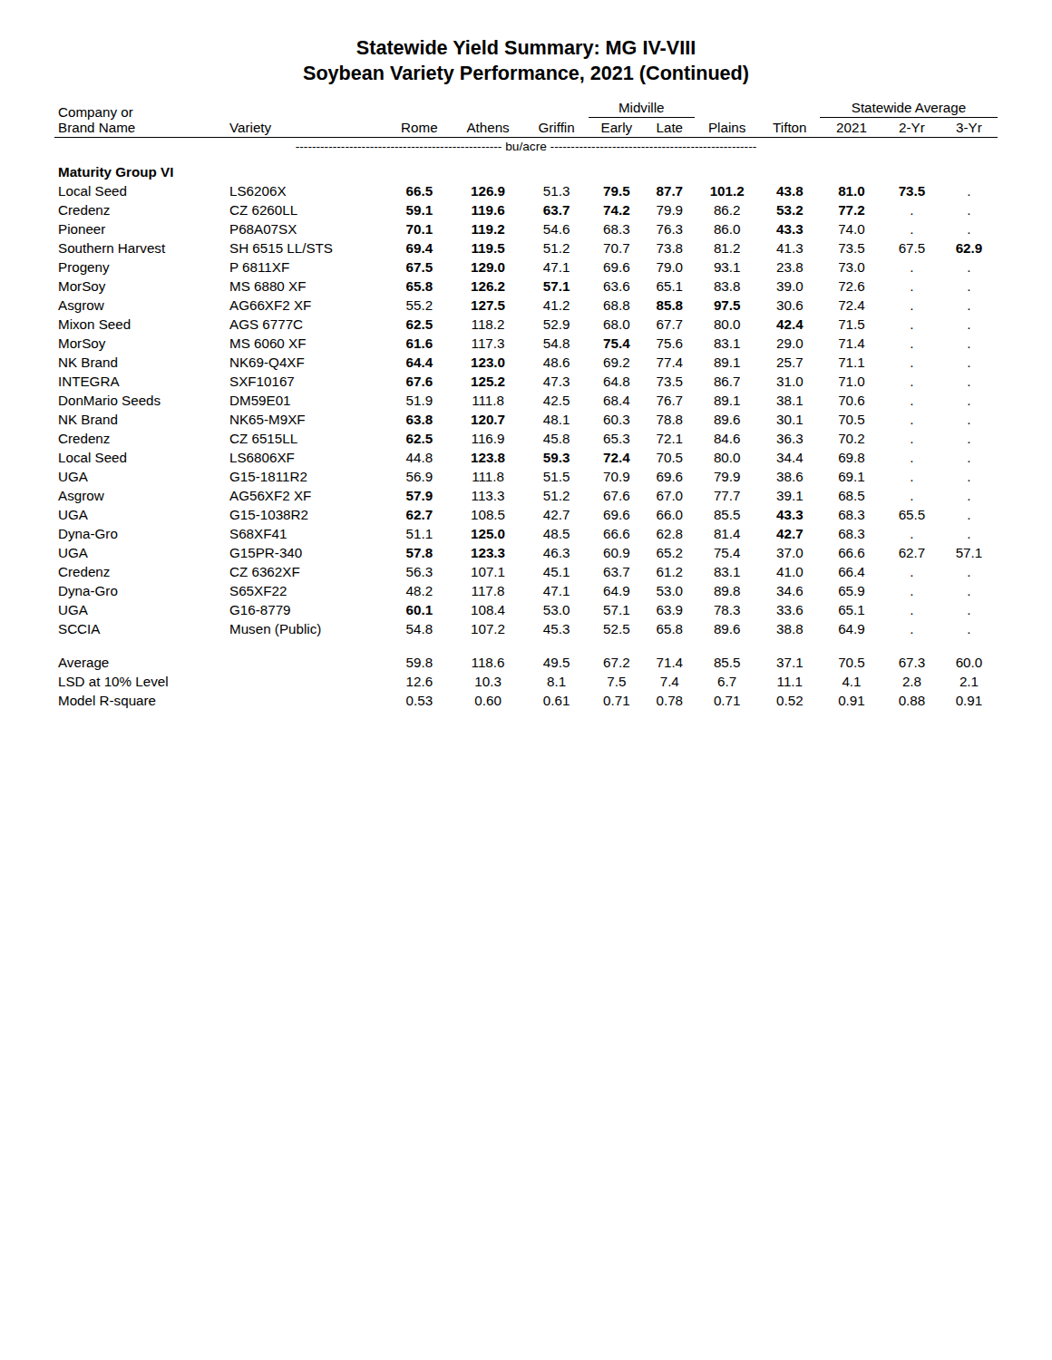Statewide Yield Summary: MG IV-VIII
Soybean Variety Performance, 2021 (Continued)
| Company or Brand Name | Variety | Rome | Athens | Griffin | Midville | Plains | Tifton | Statewide Average |
| --- | --- | --- | --- | --- | --- | --- | --- | --- |
| Early | Late | 2021 | 2-Yr | 3-Yr |
| -------------------------------------------------- bu/acre -------------------------------------------------- |
| Maturity Group VI |
| Local Seed | LS6206X | 66.5 | 126.9 | 51.3 | 79.5 | 87.7 | 101.2 | 43.8 | 81.0 | 73.5 | . |
| Credenz | CZ 6260LL | 59.1 | 119.6 | 63.7 | 74.2 | 79.9 | 86.2 | 53.2 | 77.2 | . | . |
| Pioneer | P68A07SX | 70.1 | 119.2 | 54.6 | 68.3 | 76.3 | 86.0 | 43.3 | 74.0 | . | . |
| Southern Harvest | SH 6515 LL/STS | 69.4 | 119.5 | 51.2 | 70.7 | 73.8 | 81.2 | 41.3 | 73.5 | 67.5 | 62.9 |
| Progeny | P 6811XF | 67.5 | 129.0 | 47.1 | 69.6 | 79.0 | 93.1 | 23.8 | 73.0 | . | . |
| MorSoy | MS 6880 XF | 65.8 | 126.2 | 57.1 | 63.6 | 65.1 | 83.8 | 39.0 | 72.6 | . | . |
| Asgrow | AG66XF2 XF | 55.2 | 127.5 | 41.2 | 68.8 | 85.8 | 97.5 | 30.6 | 72.4 | . | . |
| Mixon Seed | AGS 6777C | 62.5 | 118.2 | 52.9 | 68.0 | 67.7 | 80.0 | 42.4 | 71.5 | . | . |
| MorSoy | MS 6060 XF | 61.6 | 117.3 | 54.8 | 75.4 | 75.6 | 83.1 | 29.0 | 71.4 | . | . |
| NK Brand | NK69-Q4XF | 64.4 | 123.0 | 48.6 | 69.2 | 77.4 | 89.1 | 25.7 | 71.1 | . | . |
| INTEGRA | SXF10167 | 67.6 | 125.2 | 47.3 | 64.8 | 73.5 | 86.7 | 31.0 | 71.0 | . | . |
| DonMario Seeds | DM59E01 | 51.9 | 111.8 | 42.5 | 68.4 | 76.7 | 89.1 | 38.1 | 70.6 | . | . |
| NK Brand | NK65-M9XF | 63.8 | 120.7 | 48.1 | 60.3 | 78.8 | 89.6 | 30.1 | 70.5 | . | . |
| Credenz | CZ 6515LL | 62.5 | 116.9 | 45.8 | 65.3 | 72.1 | 84.6 | 36.3 | 70.2 | . | . |
| Local Seed | LS6806XF | 44.8 | 123.8 | 59.3 | 72.4 | 70.5 | 80.0 | 34.4 | 69.8 | . | . |
| UGA | G15-1811R2 | 56.9 | 111.8 | 51.5 | 70.9 | 69.6 | 79.9 | 38.6 | 69.1 | . | . |
| Asgrow | AG56XF2 XF | 57.9 | 113.3 | 51.2 | 67.6 | 67.0 | 77.7 | 39.1 | 68.5 | . | . |
| UGA | G15-1038R2 | 62.7 | 108.5 | 42.7 | 69.6 | 66.0 | 85.5 | 43.3 | 68.3 | 65.5 | . |
| Dyna-Gro | S68XF41 | 51.1 | 125.0 | 48.5 | 66.6 | 62.8 | 81.4 | 42.7 | 68.3 | . | . |
| UGA | G15PR-340 | 57.8 | 123.3 | 46.3 | 60.9 | 65.2 | 75.4 | 37.0 | 66.6 | 62.7 | 57.1 |
| Credenz | CZ 6362XF | 56.3 | 107.1 | 45.1 | 63.7 | 61.2 | 83.1 | 41.0 | 66.4 | . | . |
| Dyna-Gro | S65XF22 | 48.2 | 117.8 | 47.1 | 64.9 | 53.0 | 89.8 | 34.6 | 65.9 | . | . |
| UGA | G16-8779 | 60.1 | 108.4 | 53.0 | 57.1 | 63.9 | 78.3 | 33.6 | 65.1 | . | . |
| SCCIA | Musen (Public) | 54.8 | 107.2 | 45.3 | 52.5 | 65.8 | 89.6 | 38.8 | 64.9 | . | . |
| Average | | 59.8 | 118.6 | 49.5 | 67.2 | 71.4 | 85.5 | 37.1 | 70.5 | 67.3 | 60.0 |
| LSD at 10% Level | | 12.6 | 10.3 | 8.1 | 7.5 | 7.4 | 6.7 | 11.1 | 4.1 | 2.8 | 2.1 |
| Model R-square | | 0.53 | 0.60 | 0.61 | 0.71 | 0.78 | 0.71 | 0.52 | 0.91 | 0.88 | 0.91 |